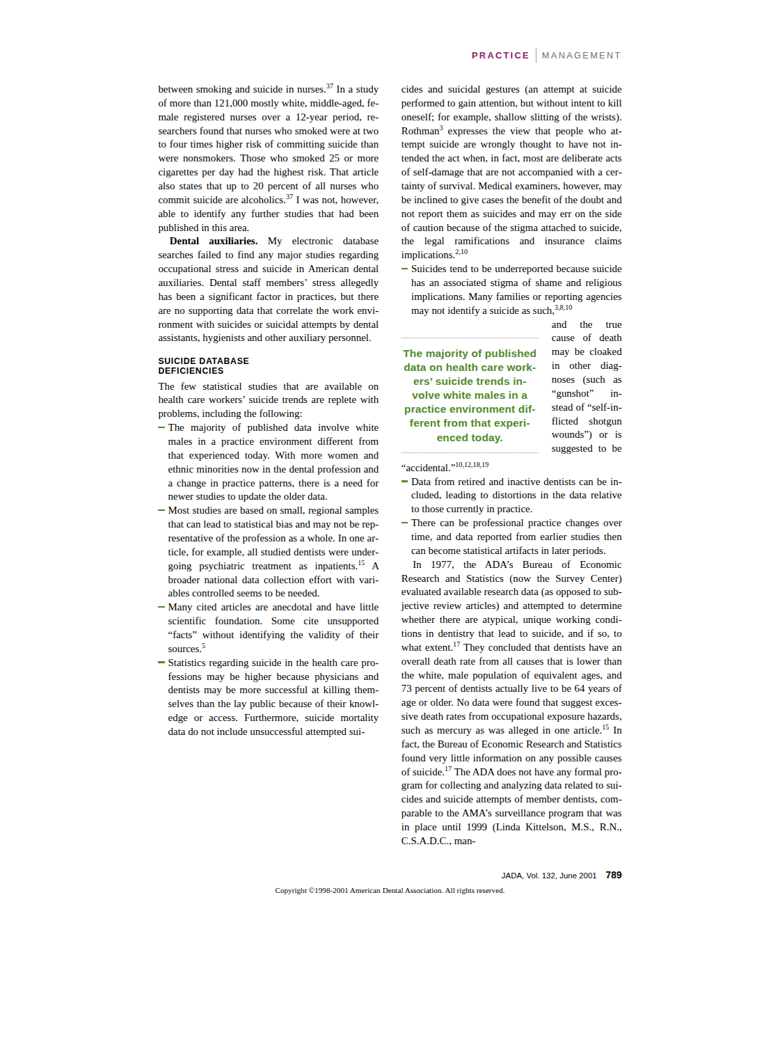PRACTICE
MANAGEMENT
between smoking and suicide in nurses.37 In a study of more than 121,000 mostly white, middle-aged, female registered nurses over a 12-year period, researchers found that nurses who smoked were at two to four times higher risk of committing suicide than were nonsmokers. Those who smoked 25 or more cigarettes per day had the highest risk. That article also states that up to 20 percent of all nurses who commit suicide are alcoholics.37 I was not, however, able to identify any further studies that had been published in this area.
Dental auxiliaries. My electronic database searches failed to find any major studies regarding occupational stress and suicide in American dental auxiliaries. Dental staff members’ stress allegedly has been a significant factor in practices, but there are no supporting data that correlate the work environment with suicides or suicidal attempts by dental assistants, hygienists and other auxiliary personnel.
SUICIDE DATABASE
DEFICIENCIES
The few statistical studies that are available on health care workers’ suicide trends are replete with problems, including the following:
The majority of published data involve white males in a practice environment different from that experienced today. With more women and ethnic minorities now in the dental profession and a change in practice patterns, there is a need for newer studies to update the older data.
Most studies are based on small, regional samples that can lead to statistical bias and may not be representative of the profession as a whole. In one article, for example, all studied dentists were undergoing psychiatric treatment as inpatients.15 A broader national data collection effort with variables controlled seems to be needed.
Many cited articles are anecdotal and have little scientific foundation. Some cite unsupported “facts” without identifying the validity of their sources.5
Statistics regarding suicide in the health care professions may be higher because physicians and dentists may be more successful at killing themselves than the lay public because of their knowledge or access. Furthermore, suicide mortality data do not include unsuccessful attempted sui-
cides and suicidal gestures (an attempt at suicide performed to gain attention, but without intent to kill oneself; for example, shallow slitting of the wrists). Rothman3 expresses the view that people who attempt suicide are wrongly thought to have not intended the act when, in fact, most are deliberate acts of self-damage that are not accompanied with a certainty of survival. Medical examiners, however, may be inclined to give cases the benefit of the doubt and not report them as suicides and may err on the side of caution because of the stigma attached to suicide, the legal ramifications and insurance claims implications.2,10
Suicides tend to be underreported because suicide has an associated stigma of shame and religious implications. Many families or reporting agencies may not identify a suicide as such,3,8,10
The majority of published data on health care workers’ suicide trends involve white males in a practice environment different from that experienced today.
and the true cause of death may be cloaked in other diagnoses (such as “gunshot” instead of “self-inflicted shotgun wounds”) or is suggested to be “accidental.”10,12,18,19
Data from retired and inactive dentists can be included, leading to distortions in the data relative to those currently in practice.
There can be professional practice changes over time, and data reported from earlier studies then can become statistical artifacts in later periods.
In 1977, the ADA’s Bureau of Economic Research and Statistics (now the Survey Center) evaluated available research data (as opposed to subjective review articles) and attempted to determine whether there are atypical, unique working conditions in dentistry that lead to suicide, and if so, to what extent.17 They concluded that dentists have an overall death rate from all causes that is lower than the white, male population of equivalent ages, and 73 percent of dentists actually live to be 64 years of age or older. No data were found that suggest excessive death rates from occupational exposure hazards, such as mercury as was alleged in one article.15 In fact, the Bureau of Economic Research and Statistics found very little information on any possible causes of suicide.17 The ADA does not have any formal program for collecting and analyzing data related to suicides and suicide attempts of member dentists, comparable to the AMA’s surveillance program that was in place until 1999 (Linda Kittelson, M.S., R.N., C.S.A.D.C., man-
JADA, Vol. 132, June 2001 789
Copyright ©1998-2001 American Dental Association. All rights reserved.